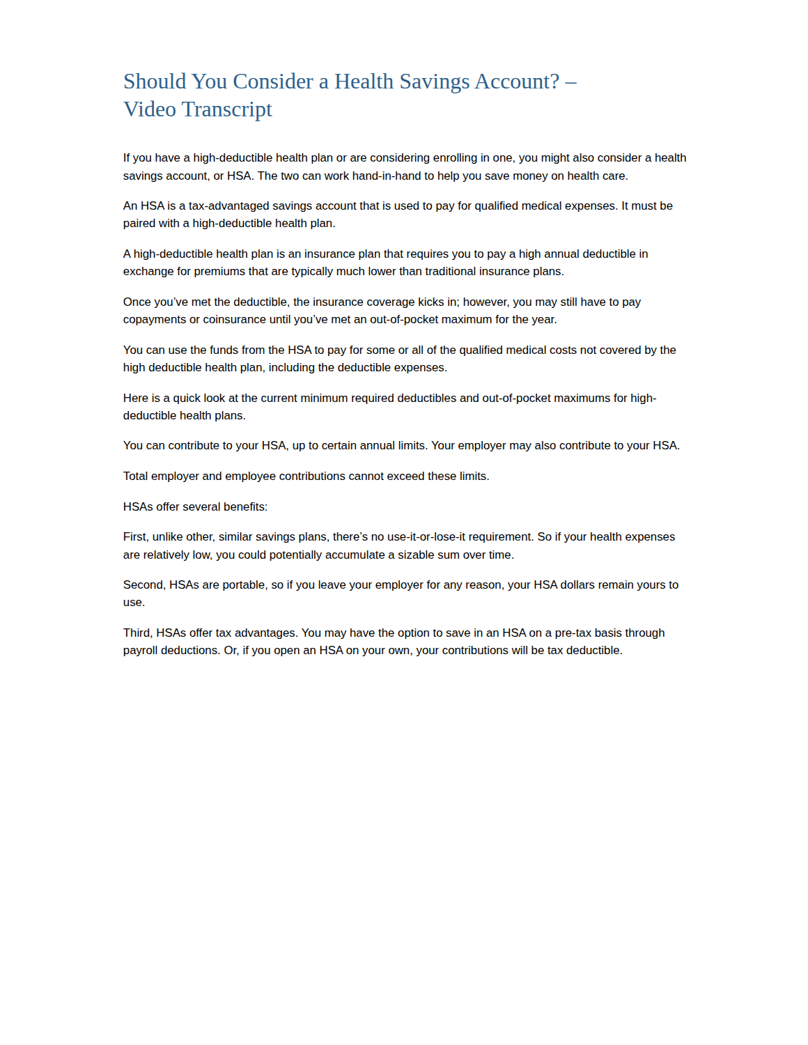Should You Consider a Health Savings Account? –
Video Transcript
If you have a high-deductible health plan or are considering enrolling in one, you might also consider a health savings account, or HSA. The two can work hand-in-hand to help you save money on health care.
An HSA is a tax-advantaged savings account that is used to pay for qualified medical expenses. It must be paired with a high-deductible health plan.
A high-deductible health plan is an insurance plan that requires you to pay a high annual deductible in exchange for premiums that are typically much lower than traditional insurance plans.
Once you’ve met the deductible, the insurance coverage kicks in; however, you may still have to pay copayments or coinsurance until you’ve met an out-of-pocket maximum for the year.
You can use the funds from the HSA to pay for some or all of the qualified medical costs not covered by the high deductible health plan, including the deductible expenses.
Here is a quick look at the current minimum required deductibles and out-of-pocket maximums for high-deductible health plans.
You can contribute to your HSA, up to certain annual limits. Your employer may also contribute to your HSA.
Total employer and employee contributions cannot exceed these limits.
HSAs offer several benefits:
First, unlike other, similar savings plans, there’s no use-it-or-lose-it requirement. So if your health expenses are relatively low, you could potentially accumulate a sizable sum over time.
Second, HSAs are portable, so if you leave your employer for any reason, your HSA dollars remain yours to use.
Third, HSAs offer tax advantages. You may have the option to save in an HSA on a pre-tax basis through payroll deductions. Or, if you open an HSA on your own, your contributions will be tax deductible.